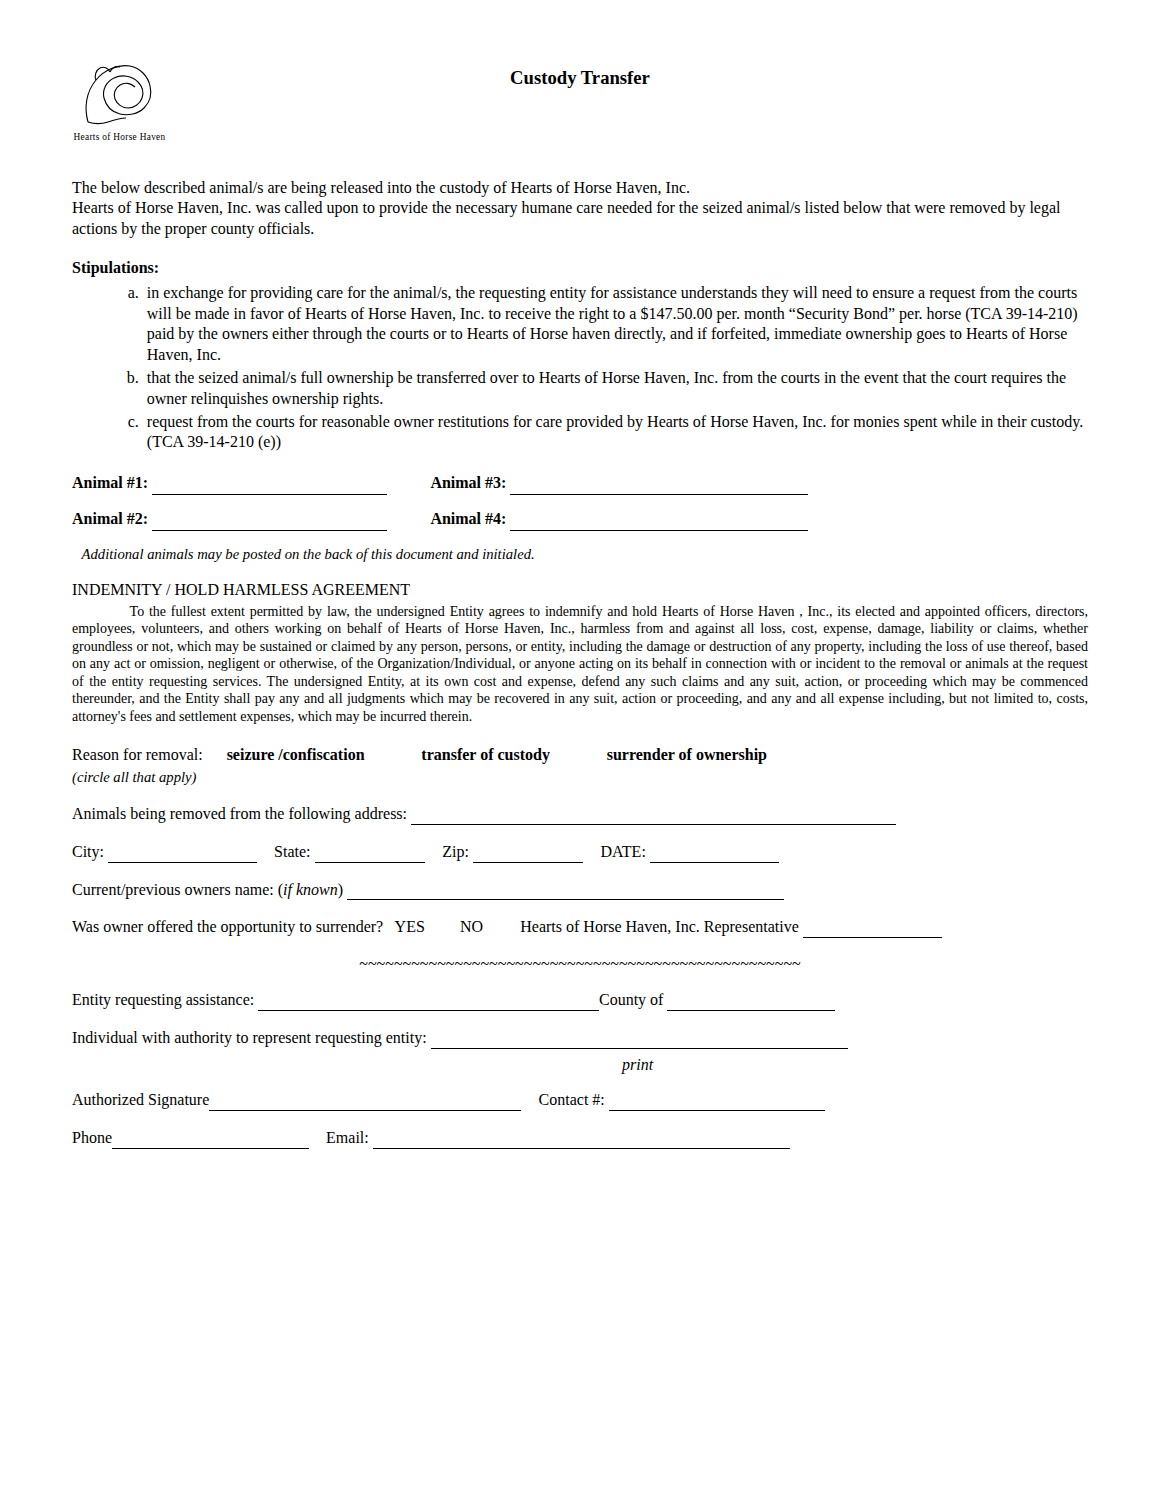Hearts of Horse Haven
Custody Transfer
The below described animal/s are being released into the custody of Hearts of Horse Haven, Inc.
Hearts of Horse Haven, Inc. was called upon to provide the necessary humane care needed for the seized animal/s listed below that were removed by legal actions by the proper county officials.
Stipulations:
in exchange for providing care for the animal/s, the requesting entity for assistance understands they will need to ensure a request from the courts will be made in favor of Hearts of Horse Haven, Inc. to receive the right to a $147.50.00 per. month “Security Bond” per. horse (TCA 39-14-210) paid by the owners either through the courts or to Hearts of Horse haven directly, and if forfeited, immediate ownership goes to Hearts of Horse Haven, Inc.
that the seized animal/s full ownership be transferred over to Hearts of Horse Haven, Inc. from the courts in the event that the court requires the owner relinquishes ownership rights.
request from the courts for reasonable owner restitutions for care provided by Hearts of Horse Haven, Inc. for monies spent while in their custody. (TCA 39-14-210 (e))
Animal #1: Animal #3:
Animal #2: Animal #4:
Additional animals may be posted on the back of this document and initialed.
INDEMNITY / HOLD HARMLESS AGREEMENT
To the fullest extent permitted by law, the undersigned Entity agrees to indemnify and hold Hearts of Horse Haven , Inc., its elected and appointed officers, directors, employees, volunteers, and others working on behalf of Hearts of Horse Haven, Inc., harmless from and against all loss, cost, expense, damage, liability or claims, whether groundless or not, which may be sustained or claimed by any person, persons, or entity, including the damage or destruction of any property, including the loss of use thereof, based on any act or omission, negligent or otherwise, of the Organization/Individual, or anyone acting on its behalf in connection with or incident to the removal or animals at the request of the entity requesting services. The undersigned Entity, at its own cost and expense, defend any such claims and any suit, action, or proceeding which may be commenced thereunder, and the Entity shall pay any and all judgments which may be recovered in any suit, action or proceeding, and any and all expense including, but not limited to, costs, attorney's fees and settlement expenses, which may be incurred therein.
Reason for removal: seizure /confiscation transfer of custody surrender of ownership
(circle all that apply)
Animals being removed from the following address:
City: State: Zip: DATE:
Current/previous owners name: (if known)
Was owner offered the opportunity to surrender? YES NO Hearts of Horse Haven, Inc. Representative
~~~~~~~~~~~~~~~~~~~~~~~~~~~~~~~~~~~~~~~~~~~~~~~~~~~
Entity requesting assistance: County of
Individual with authority to represent requesting entity:
print
Authorized Signature Contact #:
Phone Email: